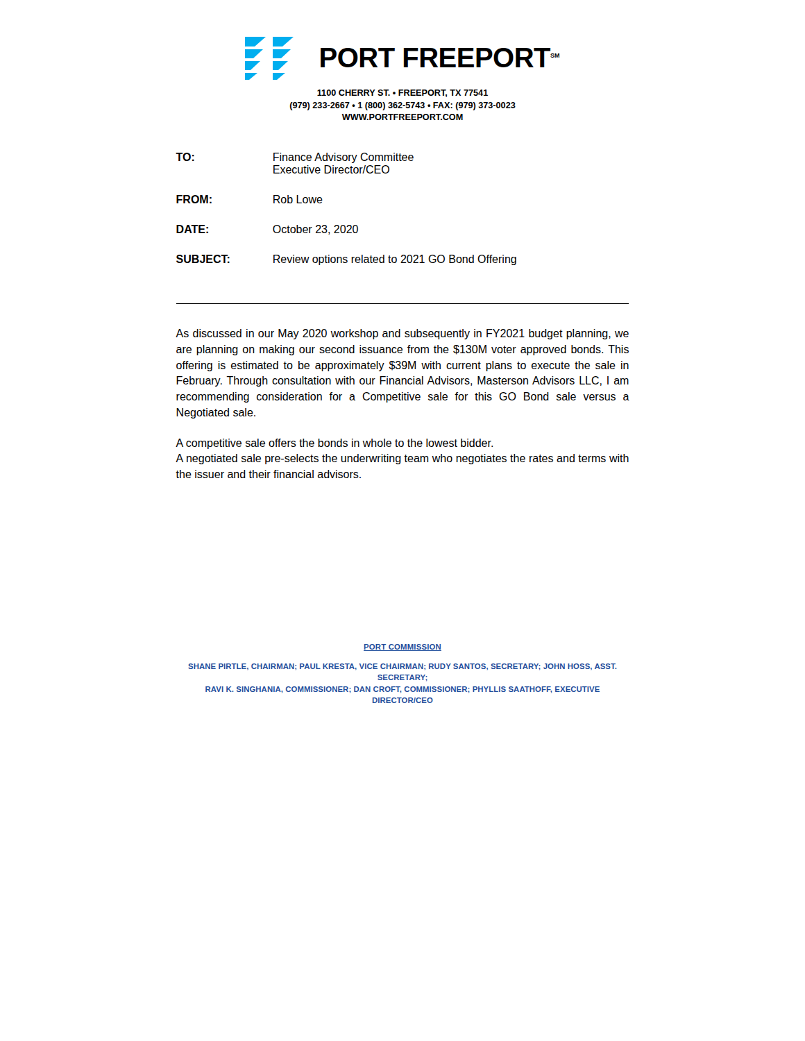PORT FREEPORTSM
1100 CHERRY ST. • FREEPORT, TX 77541
(979) 233-2667 • 1 (800) 362-5743 • FAX: (979) 373-0023
WWW.PORTFREEPORT.COM
TO:
Finance Advisory Committee Executive Director/CEO
FROM:
Rob Lowe
DATE:
October 23, 2020
SUBJECT:
Review options related to 2021 GO Bond Offering
As discussed in our May 2020 workshop and subsequently in FY2021 budget planning, we are planning on making our second issuance from the $130M voter approved bonds. This offering is estimated to be approximately $39M with current plans to execute the sale in February. Through consultation with our Financial Advisors, Masterson Advisors LLC, I am recommending consideration for a Competitive sale for this GO Bond sale versus a Negotiated sale.
A competitive sale offers the bonds in whole to the lowest bidder.
A negotiated sale pre-selects the underwriting team who negotiates the rates and terms with the issuer and their financial advisors.
PORT COMMISSION
SHANE PIRTLE, CHAIRMAN; PAUL KRESTA, VICE CHAIRMAN; RUDY SANTOS, SECRETARY; JOHN HOSS, ASST. SECRETARY;
RAVI K. SINGHANIA, COMMISSIONER; DAN CROFT, COMMISSIONER; PHYLLIS SAATHOFF, EXECUTIVE DIRECTOR/CEO